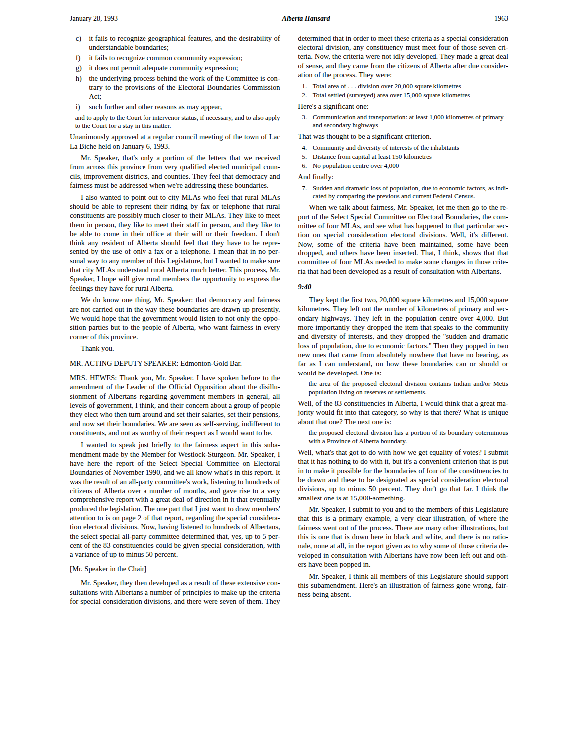January 28, 1993 Alberta Hansard 1963
c) it fails to recognize geographical features, and the desirability of understandable boundaries;
f) it fails to recognize common community expression;
g) it does not permit adequate community expression;
h) the underlying process behind the work of the Committee is contrary to the provisions of the Electoral Boundaries Commission Act;
i) such further and other reasons as may appear,
and to apply to the Court for intervenor status, if necessary, and to also apply to the Court for a stay in this matter.
Unanimously approved at a regular council meeting of the town of Lac La Biche held on January 6, 1993.
Mr. Speaker, that's only a portion of the letters that we received from across this province from very qualified elected municipal councils, improvement districts, and counties. They feel that democracy and fairness must be addressed when we're addressing these boundaries.
I also wanted to point out to city MLAs who feel that rural MLAs should be able to represent their riding by fax or telephone that rural constituents are possibly much closer to their MLAs. They like to meet them in person, they like to meet their staff in person, and they like to be able to come in their office at their will or their freedom. I don't think any resident of Alberta should feel that they have to be represented by the use of only a fax or a telephone. I mean that in no personal way to any member of this Legislature, but I wanted to make sure that city MLAs understand rural Alberta much better. This process, Mr. Speaker, I hope will give rural members the opportunity to express the feelings they have for rural Alberta.
We do know one thing, Mr. Speaker: that democracy and fairness are not carried out in the way these boundaries are drawn up presently. We would hope that the government would listen to not only the opposition parties but to the people of Alberta, who want fairness in every corner of this province.
Thank you.
MR. ACTING DEPUTY SPEAKER: Edmonton-Gold Bar.
MRS. HEWES: Thank you, Mr. Speaker. I have spoken before to the amendment of the Leader of the Official Opposition about the disillusionment of Albertans regarding government members in general, all levels of government, I think, and their concern about a group of people they elect who then turn around and set their salaries, set their pensions, and now set their boundaries. We are seen as self-serving, indifferent to constituents, and not as worthy of their respect as I would want to be.
I wanted to speak just briefly to the fairness aspect in this subamendment made by the Member for Westlock-Sturgeon. Mr. Speaker, I have here the report of the Select Special Committee on Electoral Boundaries of November 1990, and we all know what's in this report. It was the result of an all-party committee's work, listening to hundreds of citizens of Alberta over a number of months, and gave rise to a very comprehensive report with a great deal of direction in it that eventually produced the legislation. The one part that I just want to draw members' attention to is on page 2 of that report, regarding the special consideration electoral divisions. Now, having listened to hundreds of Albertans, the select special all-party committee determined that, yes, up to 5 percent of the 83 constituencies could be given special consideration, with a variance of up to minus 50 percent.
[Mr. Speaker in the Chair]
Mr. Speaker, they then developed as a result of these extensive consultations with Albertans a number of principles to make up the criteria for special consideration divisions, and there were seven of them. They determined that in order to meet these criteria as a special consideration electoral division, any constituency must meet four of those seven criteria. Now, the criteria were not idly developed. They made a great deal of sense, and they came from the citizens of Alberta after due consideration of the process. They were:
1. Total area of . . . division over 20,000 square kilometres
2. Total settled (surveyed) area over 15,000 square kilometres
Here's a significant one:
3. Communication and transportation: at least 1,000 kilometres of primary and secondary highways
That was thought to be a significant criterion.
4. Community and diversity of interests of the inhabitants
5. Distance from capital at least 150 kilometres
6. No population centre over 4,000
And finally:
7. Sudden and dramatic loss of population, due to economic factors, as indicated by comparing the previous and current Federal Census.
When we talk about fairness, Mr. Speaker, let me then go to the report of the Select Special Committee on Electoral Boundaries, the committee of four MLAs, and see what has happened to that particular section on special consideration electoral divisions. Well, it's different. Now, some of the criteria have been maintained, some have been dropped, and others have been inserted. That, I think, shows that that committee of four MLAs needed to make some changes in those criteria that had been developed as a result of consultation with Albertans.
9:40
They kept the first two, 20,000 square kilometres and 15,000 square kilometres. They left out the number of kilometres of primary and secondary highways. They left in the population centre over 4,000. But more importantly they dropped the item that speaks to the community and diversity of interests, and they dropped the "sudden and dramatic loss of population, due to economic factors." Then they popped in two new ones that came from absolutely nowhere that have no bearing, as far as I can understand, on how these boundaries can or should or would be developed. One is:
the area of the proposed electoral division contains Indian and/or Metis population living on reserves or settlements.
Well, of the 83 constituencies in Alberta, I would think that a great majority would fit into that category, so why is that there? What is unique about that one? The next one is:
the proposed electoral division has a portion of its boundary coterminous with a Province of Alberta boundary.
Well, what's that got to do with how we get equality of votes? I submit that it has nothing to do with it, but it's a convenient criterion that is put in to make it possible for the boundaries of four of the constituencies to be drawn and these to be designated as special consideration electoral divisions, up to minus 50 percent. They don't go that far. I think the smallest one is at 15,000-something.
Mr. Speaker, I submit to you and to the members of this Legislature that this is a primary example, a very clear illustration, of where the fairness went out of the process. There are many other illustrations, but this is one that is down here in black and white, and there is no rationale, none at all, in the report given as to why some of those criteria developed in consultation with Albertans have now been left out and others have been popped in.
Mr. Speaker, I think all members of this Legislature should support this subamendment. Here's an illustration of fairness gone wrong, fairness being absent.